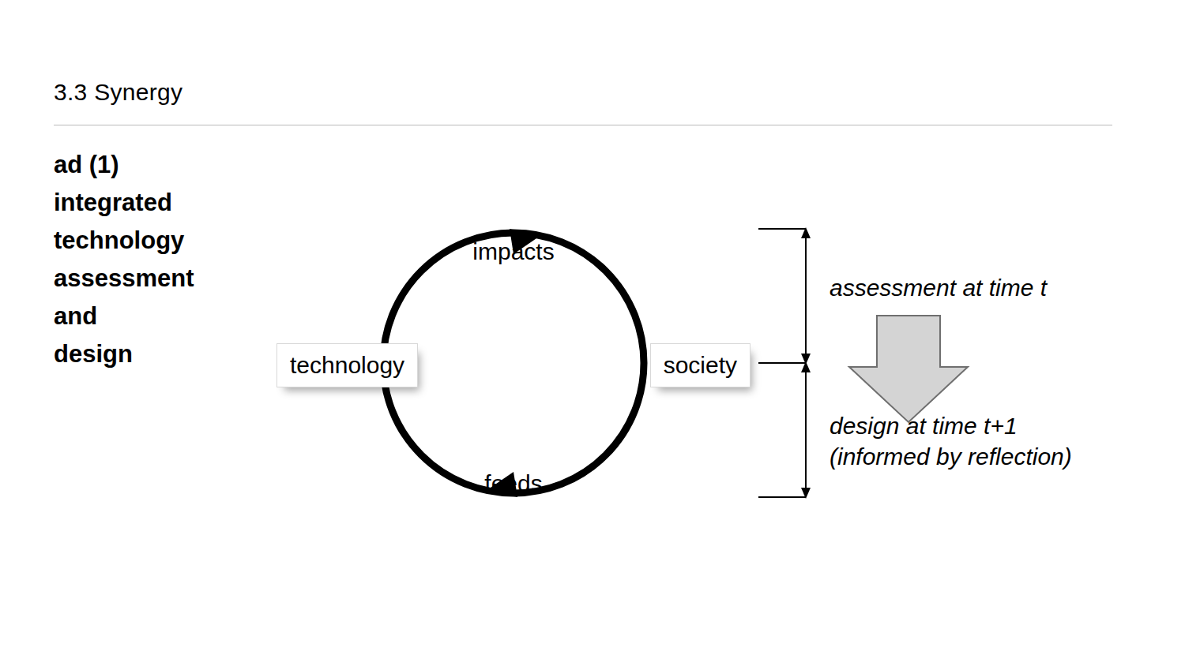3.3 Synergy
ad (1)
integrated
technology
assessment
and
design
impacts
feeds
technology
society
assessment at time t
design at time t+1
(informed by reflection)